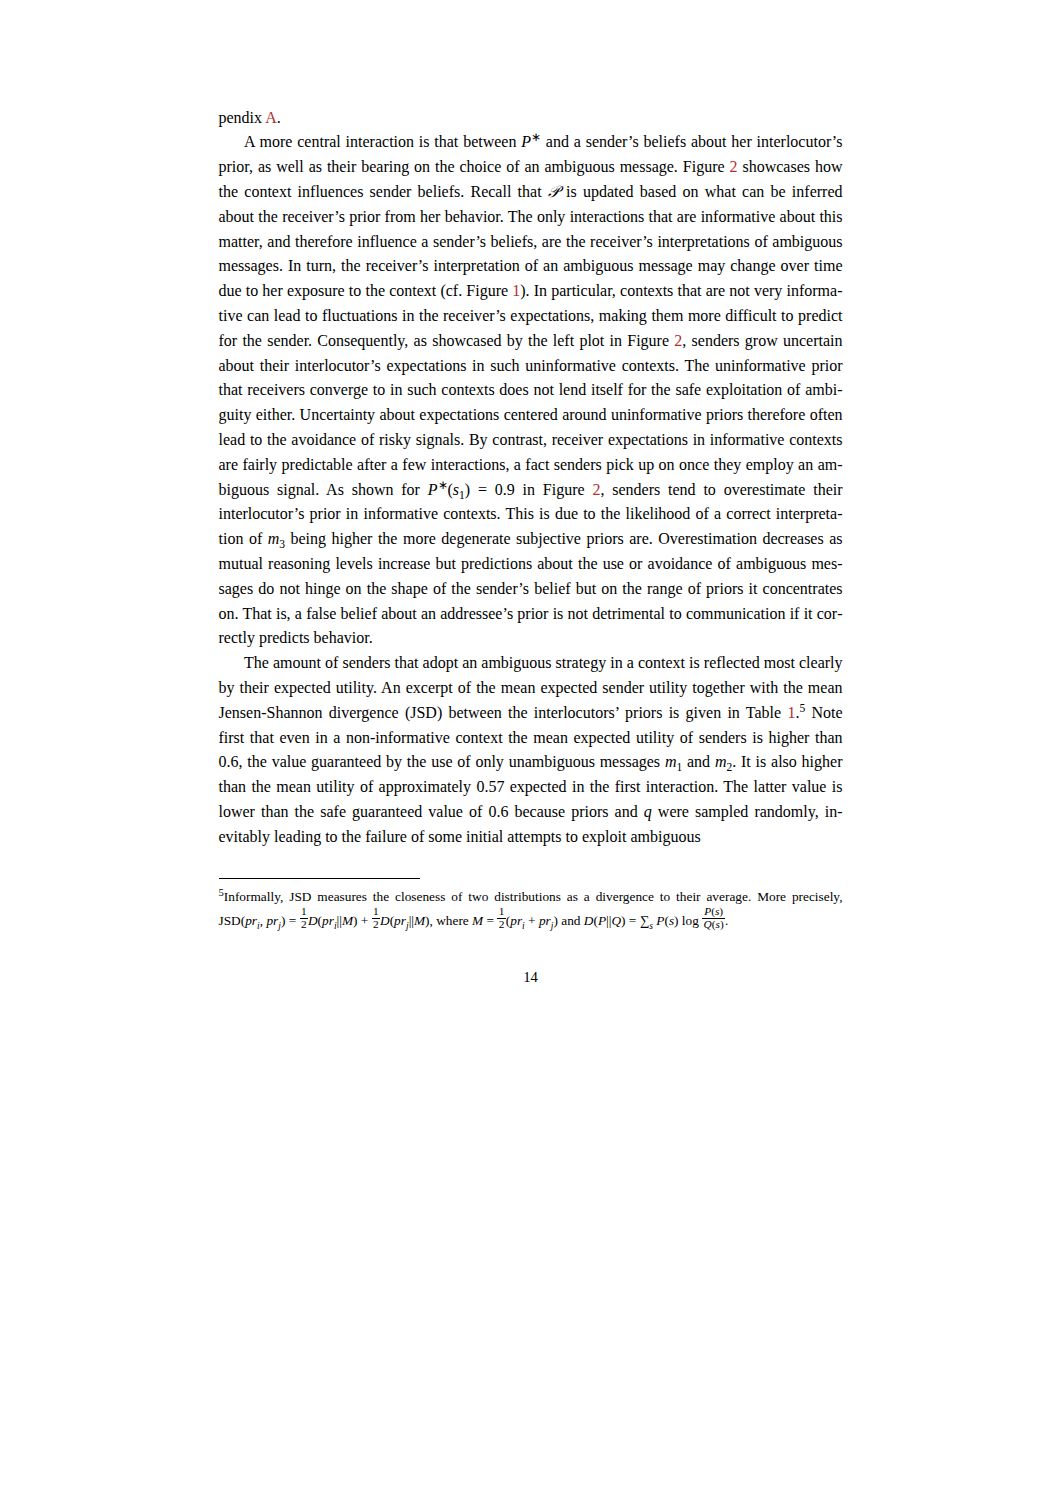pendix A.
A more central interaction is that between P∗ and a sender’s beliefs about her interlocutor’s prior, as well as their bearing on the choice of an ambiguous message. Figure 2 showcases how the context influences sender beliefs. Recall that 𝒫 is updated based on what can be inferred about the receiver’s prior from her behavior. The only interactions that are informative about this matter, and therefore influence a sender’s beliefs, are the receiver’s interpretations of ambiguous messages. In turn, the receiver’s interpretation of an ambiguous message may change over time due to her exposure to the context (cf. Figure 1). In particular, contexts that are not very informative can lead to fluctuations in the receiver’s expectations, making them more difficult to predict for the sender. Consequently, as showcased by the left plot in Figure 2, senders grow uncertain about their interlocutor’s expectations in such uninformative contexts. The uninformative prior that receivers converge to in such contexts does not lend itself for the safe exploitation of ambiguity either. Uncertainty about expectations centered around uninformative priors therefore often lead to the avoidance of risky signals. By contrast, receiver expectations in informative contexts are fairly predictable after a few interactions, a fact senders pick up on once they employ an ambiguous signal. As shown for P∗(s1) = 0.9 in Figure 2, senders tend to overestimate their interlocutor’s prior in informative contexts. This is due to the likelihood of a correct interpretation of m3 being higher the more degenerate subjective priors are. Overestimation decreases as mutual reasoning levels increase but predictions about the use or avoidance of ambiguous messages do not hinge on the shape of the sender’s belief but on the range of priors it concentrates on. That is, a false belief about an addressee’s prior is not detrimental to communication if it correctly predicts behavior.
The amount of senders that adopt an ambiguous strategy in a context is reflected most clearly by their expected utility. An excerpt of the mean expected sender utility together with the mean Jensen-Shannon divergence (JSD) between the interlocutors’ priors is given in Table 1.5 Note first that even in a non-informative context the mean expected utility of senders is higher than 0.6, the value guaranteed by the use of only unambiguous messages m1 and m2. It is also higher than the mean utility of approximately 0.57 expected in the first interaction. The latter value is lower than the safe guaranteed value of 0.6 because priors and q were sampled randomly, inevitably leading to the failure of some initial attempts to exploit ambiguous
5 Informally, JSD measures the closeness of two distributions as a divergence to their average. More precisely, JSD(pri, prj) = 12 D(pri||M) + 12 D(prj||M), where M = 12(pri + prj) and D(P||Q) = ∑s P(s) log P(s) Q(s).
14